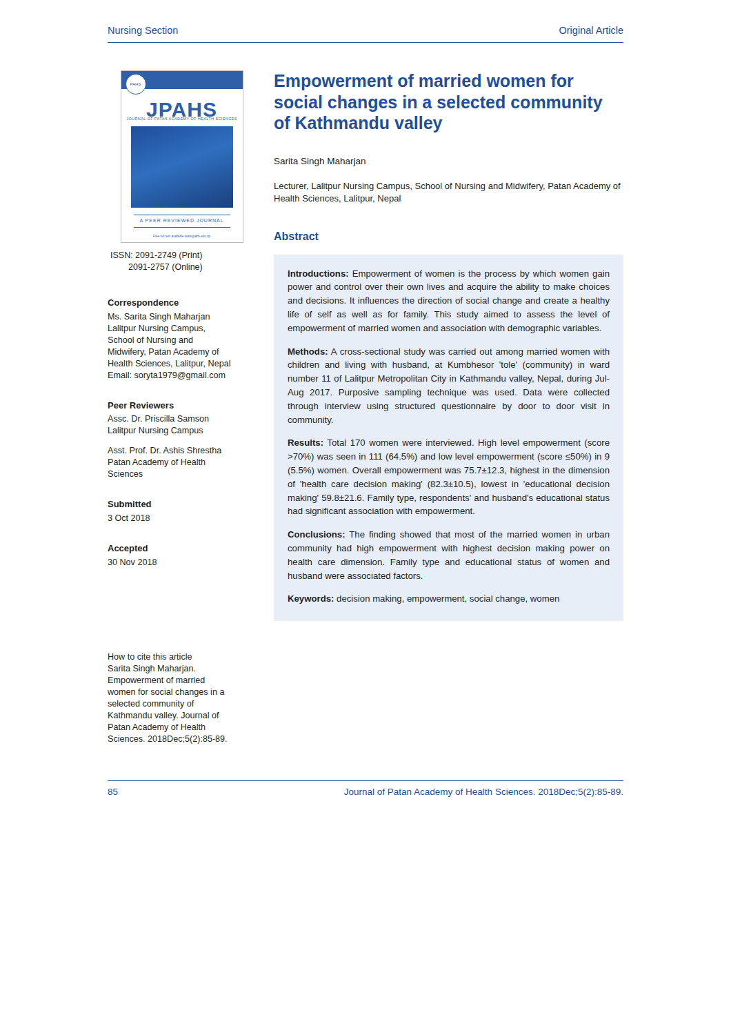Nursing Section
Original Article
PAHS
JPAHS
JOURNAL OF PATAN ACADEMY OF HEALTH SCIENCES
A PEER REVIEWED JOURNAL
Free full text available www.jpahs.edu.np
ISSN: 2091-2749 (Print)
2091-2757 (Online)
Correspondence
Ms. Sarita Singh Maharjan
Lalitpur Nursing Campus,
School of Nursing and
Midwifery, Patan Academy of
Health Sciences, Lalitpur, Nepal
Email: soryta1979@gmail.com
Peer Reviewers
Assc. Dr. Priscilla Samson
Lalitpur Nursing Campus
Asst. Prof. Dr. Ashis Shrestha
Patan Academy of Health
Sciences
Submitted
3 Oct 2018
Accepted
30 Nov 2018
How to cite this article
Sarita Singh Maharjan.
Empowerment of married
women for social changes in a
selected community of
Kathmandu valley. Journal of
Patan Academy of Health
Sciences. 2018Dec;5(2):85-89.
Empowerment of married women for social changes in a selected community of Kathmandu valley
Sarita Singh Maharjan
Lecturer, Lalitpur Nursing Campus, School of Nursing and Midwifery, Patan Academy of Health Sciences, Lalitpur, Nepal
Abstract
Introductions: Empowerment of women is the process by which women gain power and control over their own lives and acquire the ability to make choices and decisions. It influences the direction of social change and create a healthy life of self as well as for family. This study aimed to assess the level of empowerment of married women and association with demographic variables.
Methods: A cross-sectional study was carried out among married women with children and living with husband, at Kumbhesor 'tole' (community) in ward number 11 of Lalitpur Metropolitan City in Kathmandu valley, Nepal, during Jul-Aug 2017. Purposive sampling technique was used. Data were collected through interview using structured questionnaire by door to door visit in community.
Results: Total 170 women were interviewed. High level empowerment (score >70%) was seen in 111 (64.5%) and low level empowerment (score ≤50%) in 9 (5.5%) women. Overall empowerment was 75.7±12.3, highest in the dimension of 'health care decision making' (82.3±10.5), lowest in 'educational decision making' 59.8±21.6. Family type, respondents' and husband's educational status had significant association with empowerment.
Conclusions: The finding showed that most of the married women in urban community had high empowerment with highest decision making power on health care dimension. Family type and educational status of women and husband were associated factors.
Keywords: decision making, empowerment, social change, women
85
Journal of Patan Academy of Health Sciences. 2018Dec;5(2):85-89.